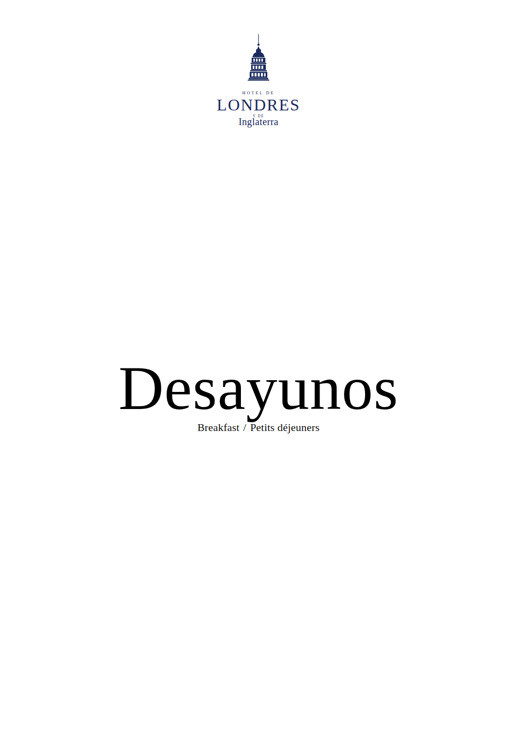Hotel de
Londres
y de
Inglaterra
Desayunos
Breakfast/Petits déjeuners